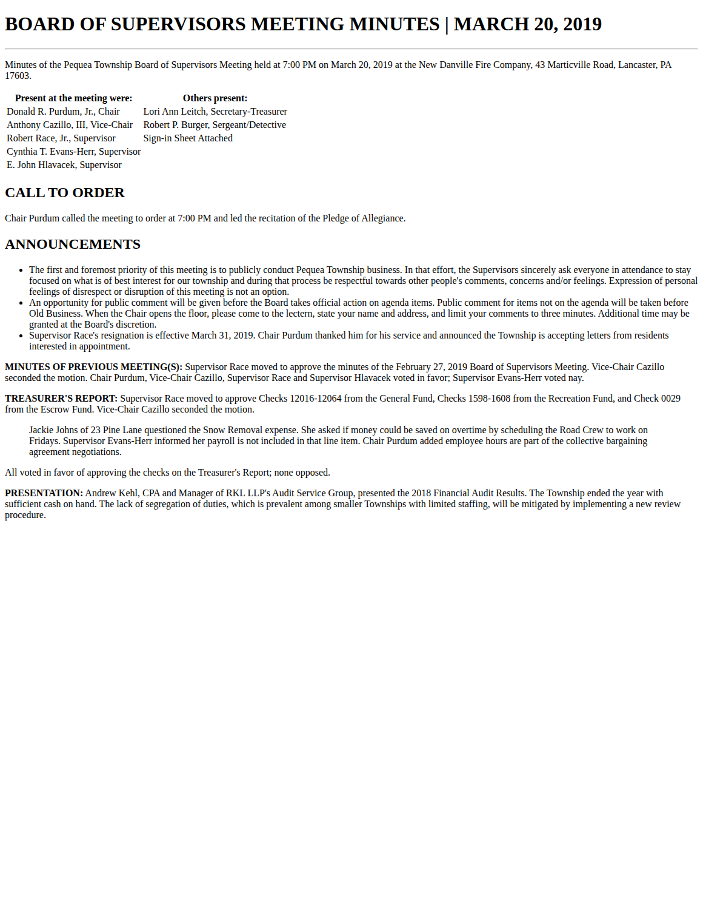BOARD OF SUPERVISORS MEETING MINUTES | MARCH 20, 2019
Minutes of the Pequea Township Board of Supervisors Meeting held at 7:00 PM on March 20, 2019 at the New Danville Fire Company, 43 Marticville Road, Lancaster, PA 17603.
| Present at the meeting were: | Others present: |
| --- | --- |
| Donald R. Purdum, Jr., Chair | Lori Ann Leitch, Secretary-Treasurer |
| Anthony Cazillo, III, Vice-Chair | Robert P. Burger, Sergeant/Detective |
| Robert Race, Jr., Supervisor | Sign-in Sheet Attached |
| Cynthia T. Evans-Herr, Supervisor | |
| E. John Hlavacek, Supervisor | |
CALL TO ORDER
Chair Purdum called the meeting to order at 7:00 PM and led the recitation of the Pledge of Allegiance.
ANNOUNCEMENTS
The first and foremost priority of this meeting is to publicly conduct Pequea Township business. In that effort, the Supervisors sincerely ask everyone in attendance to stay focused on what is of best interest for our township and during that process be respectful towards other people's comments, concerns and/or feelings. Expression of personal feelings of disrespect or disruption of this meeting is not an option.
An opportunity for public comment will be given before the Board takes official action on agenda items. Public comment for items not on the agenda will be taken before Old Business. When the Chair opens the floor, please come to the lectern, state your name and address, and limit your comments to three minutes. Additional time may be granted at the Board's discretion.
Supervisor Race's resignation is effective March 31, 2019. Chair Purdum thanked him for his service and announced the Township is accepting letters from residents interested in appointment.
MINUTES OF PREVIOUS MEETING(S): Supervisor Race moved to approve the minutes of the February 27, 2019 Board of Supervisors Meeting. Vice-Chair Cazillo seconded the motion. Chair Purdum, Vice-Chair Cazillo, Supervisor Race and Supervisor Hlavacek voted in favor; Supervisor Evans-Herr voted nay.
TREASURER'S REPORT: Supervisor Race moved to approve Checks 12016-12064 from the General Fund, Checks 1598-1608 from the Recreation Fund, and Check 0029 from the Escrow Fund. Vice-Chair Cazillo seconded the motion.
Jackie Johns of 23 Pine Lane questioned the Snow Removal expense. She asked if money could be saved on overtime by scheduling the Road Crew to work on Fridays. Supervisor Evans-Herr informed her payroll is not included in that line item. Chair Purdum added employee hours are part of the collective bargaining agreement negotiations.
All voted in favor of approving the checks on the Treasurer's Report; none opposed.
PRESENTATION: Andrew Kehl, CPA and Manager of RKL LLP's Audit Service Group, presented the 2018 Financial Audit Results. The Township ended the year with sufficient cash on hand. The lack of segregation of duties, which is prevalent among smaller Townships with limited staffing, will be mitigated by implementing a new review procedure.